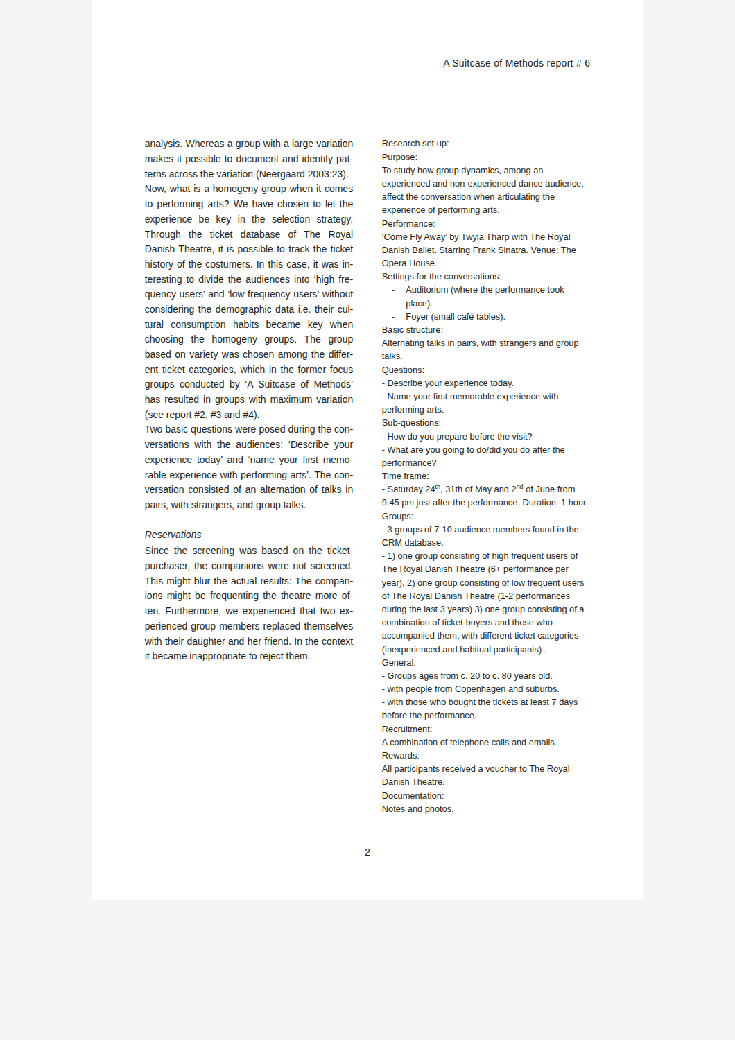A Suitcase of Methods report # 6
analysis. Whereas a group with a large variation makes it possible to document and identify patterns across the variation (Neergaard 2003:23).
Now, what is a homogeny group when it comes to performing arts? We have chosen to let the experience be key in the selection strategy. Through the ticket database of The Royal Danish Theatre, it is possible to track the ticket history of the costumers. In this case, it was interesting to divide the audiences into ‘high frequency users’ and ‘low frequency users’ without considering the demographic data i.e. their cultural consumption habits became key when choosing the homogeny groups. The group based on variety was chosen among the different ticket categories, which in the former focus groups conducted by ‘A Suitcase of Methods’ has resulted in groups with maximum variation (see report #2, #3 and #4).
Two basic questions were posed during the conversations with the audiences: ‘Describe your experience today’ and ‘name your first memorable experience with performing arts’. The conversation consisted of an alternation of talks in pairs, with strangers, and group talks.
Reservations
Since the screening was based on the ticket-purchaser, the companions were not screened. This might blur the actual results: The companions might be frequenting the theatre more often. Furthermore, we experienced that two experienced group members replaced themselves with their daughter and her friend. In the context it became inappropriate to reject them.
Research set up:
Purpose:
To study how group dynamics, among an experienced and non-experienced dance audience, affect the conversation when articulating the experience of performing arts.
Performance:
‘Come Fly Away’ by Twyla Tharp with The Royal Danish Ballet. Starring Frank Sinatra. Venue: The Opera House.
Settings for the conversations:
Auditorium (where the performance took place).
Foyer (small café tables).
Basic structure:
Alternating talks in pairs, with strangers and group talks.
Questions:
- Describe your experience today.
- Name your first memorable experience with performing arts.
Sub-questions:
- How do you prepare before the visit?
- What are you going to do/did you do after the performance?
Time frame:
- Saturday 24th, 31th of May and 2nd of June from 9.45 pm just after the performance. Duration: 1 hour.
Groups:
- 3 groups of 7-10 audience members found in the CRM database.
- 1) one group consisting of high frequent users of The Royal Danish Theatre (6+ performance per year), 2) one group consisting of low frequent users of The Royal Danish Theatre (1-2 performances during the last 3 years) 3) one group consisting of a combination of ticket-buyers and those who accompanied them, with different ticket categories (inexperienced and habitual participants) .
General:
- Groups ages from c. 20 to c. 80 years old.
- with people from Copenhagen and suburbs.
- with those who bought the tickets at least 7 days before the performance.
Recruitment:
A combination of telephone calls and emails.
Rewards:
All participants received a voucher to The Royal Danish Theatre.
Documentation:
Notes and photos.
2